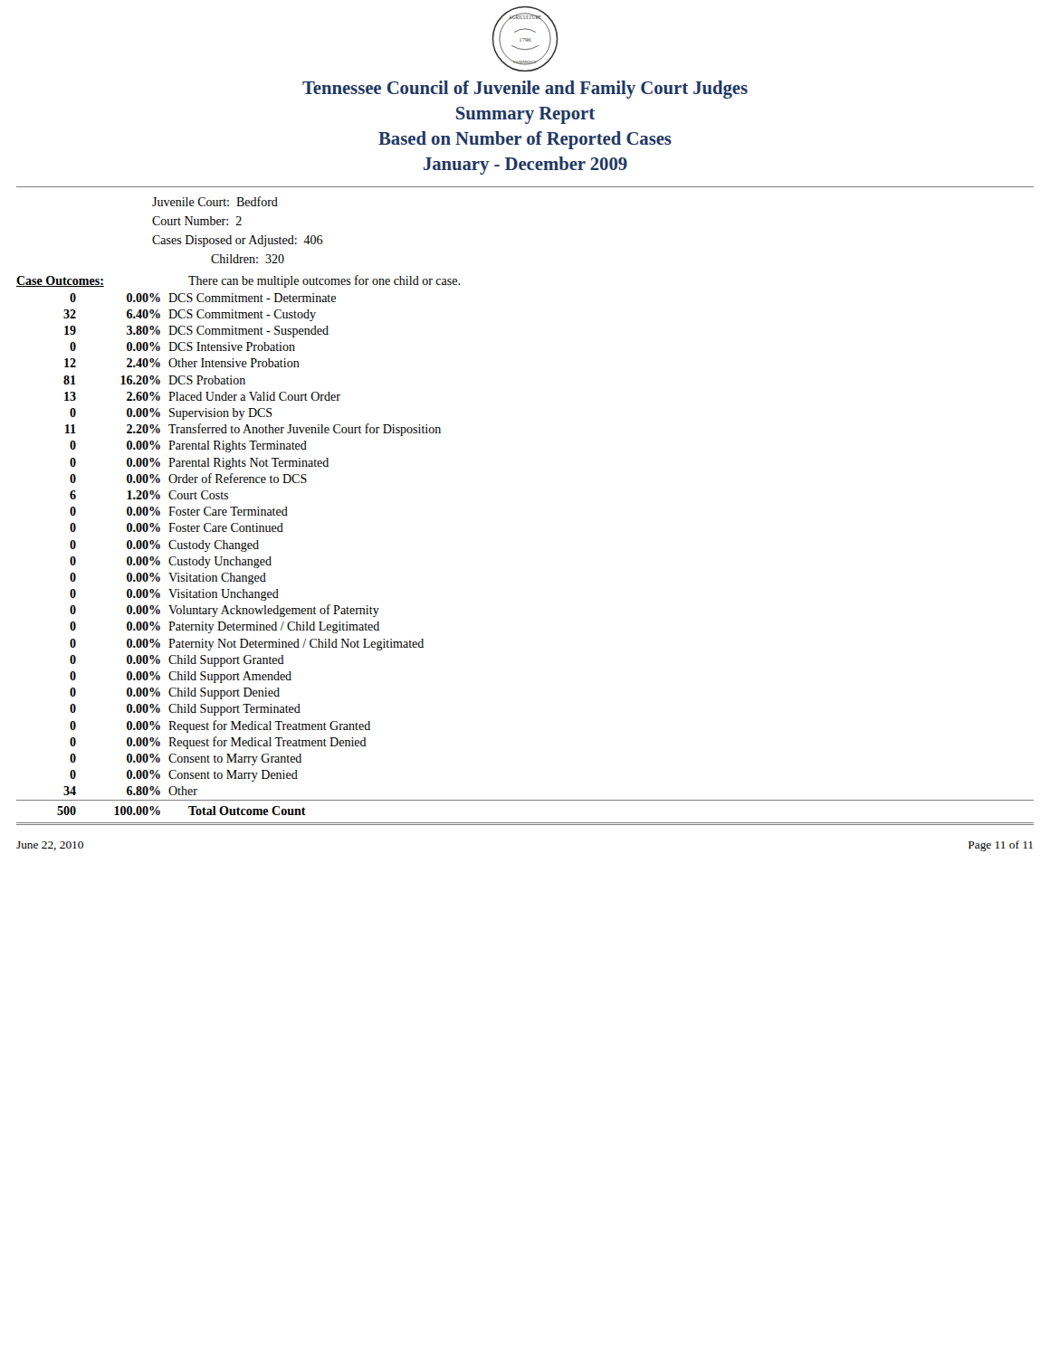Tennessee Council of Juvenile and Family Court Judges Summary Report Based on Number of Reported Cases January - December 2009
Juvenile Court: Bedford Court Number: 2 Cases Disposed or Adjusted: 406 Children: 320
Case Outcomes: There can be multiple outcomes for one child or case.
| 0 | 0.00% | DCS Commitment - Determinate |
| 32 | 6.40% | DCS Commitment - Custody |
| 19 | 3.80% | DCS Commitment - Suspended |
| 0 | 0.00% | DCS Intensive Probation |
| 12 | 2.40% | Other Intensive Probation |
| 81 | 16.20% | DCS Probation |
| 13 | 2.60% | Placed Under a Valid Court Order |
| 0 | 0.00% | Supervision by DCS |
| 11 | 2.20% | Transferred to Another Juvenile Court for Disposition |
| 0 | 0.00% | Parental Rights Terminated |
| 0 | 0.00% | Parental Rights Not Terminated |
| 0 | 0.00% | Order of Reference to DCS |
| 6 | 1.20% | Court Costs |
| 0 | 0.00% | Foster Care Terminated |
| 0 | 0.00% | Foster Care Continued |
| 0 | 0.00% | Custody Changed |
| 0 | 0.00% | Custody Unchanged |
| 0 | 0.00% | Visitation Changed |
| 0 | 0.00% | Visitation Unchanged |
| 0 | 0.00% | Voluntary Acknowledgement of Paternity |
| 0 | 0.00% | Paternity Determined / Child Legitimated |
| 0 | 0.00% | Paternity Not Determined / Child Not Legitimated |
| 0 | 0.00% | Child Support Granted |
| 0 | 0.00% | Child Support Amended |
| 0 | 0.00% | Child Support Denied |
| 0 | 0.00% | Child Support Terminated |
| 0 | 0.00% | Request for Medical Treatment Granted |
| 0 | 0.00% | Request for Medical Treatment Denied |
| 0 | 0.00% | Consent to Marry Granted |
| 0 | 0.00% | Consent to Marry Denied |
| 34 | 6.80% | Other |
| 500 | 100.00% | Total Outcome Count |
June 22, 2010 Page 11 of 11